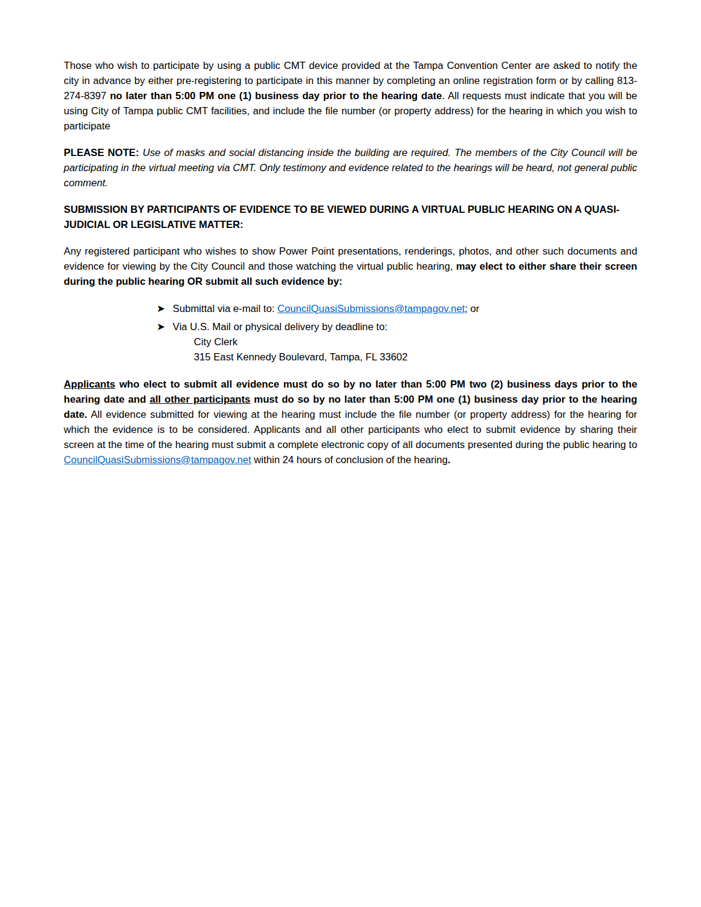Those who wish to participate by using a public CMT device provided at the Tampa Convention Center are asked to notify the city in advance by either pre-registering to participate in this manner by completing an online registration form or by calling 813-274-8397 no later than 5:00 PM one (1) business day prior to the hearing date. All requests must indicate that you will be using City of Tampa public CMT facilities, and include the file number (or property address) for the hearing in which you wish to participate
PLEASE NOTE: Use of masks and social distancing inside the building are required. The members of the City Council will be participating in the virtual meeting via CMT. Only testimony and evidence related to the hearings will be heard, not general public comment.
SUBMISSION BY PARTICIPANTS OF EVIDENCE TO BE VIEWED DURING A VIRTUAL PUBLIC HEARING ON A QUASI-JUDICIAL OR LEGISLATIVE MATTER:
Any registered participant who wishes to show Power Point presentations, renderings, photos, and other such documents and evidence for viewing by the City Council and those watching the virtual public hearing, may elect to either share their screen during the public hearing OR submit all such evidence by:
Submittal via e-mail to: CouncilQuasiSubmissions@tampagov.net; or
Via U.S. Mail or physical delivery by deadline to:
City Clerk
315 East Kennedy Boulevard, Tampa, FL 33602
Applicants who elect to submit all evidence must do so by no later than 5:00 PM two (2) business days prior to the hearing date and all other participants must do so by no later than 5:00 PM one (1) business day prior to the hearing date. All evidence submitted for viewing at the hearing must include the file number (or property address) for the hearing for which the evidence is to be considered. Applicants and all other participants who elect to submit evidence by sharing their screen at the time of the hearing must submit a complete electronic copy of all documents presented during the public hearing to CouncilQuasiSubmissions@tampagov.net within 24 hours of conclusion of the hearing.